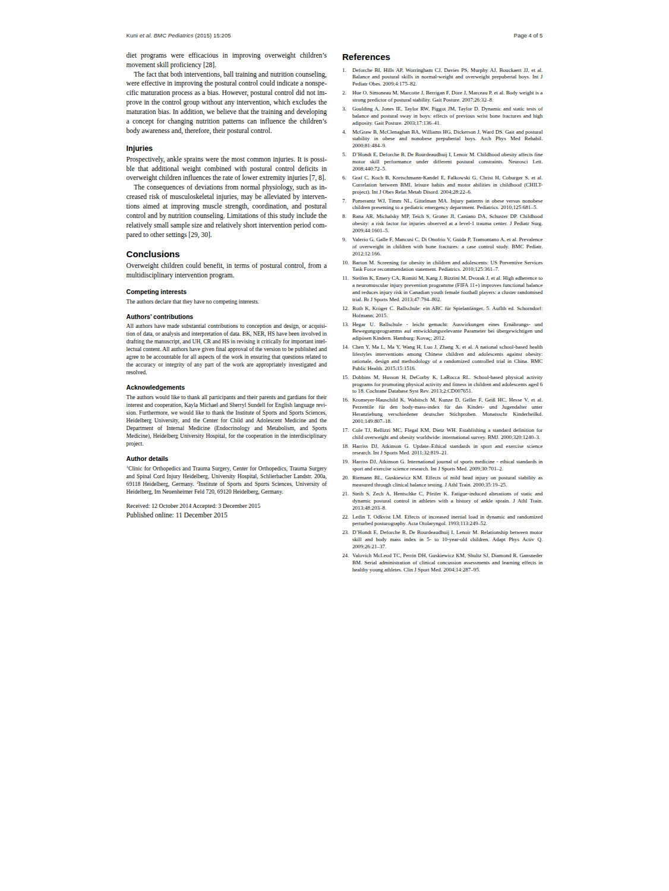Kuni et al. BMC Pediatrics (2015) 15:205
Page 4 of 5
diet programs were efficacious in improving overweight children’s movement skill proficiency [28].
The fact that both interventions, ball training and nutrition counseling, were effective in improving the postural control could indicate a nonspecific maturation process as a bias. However, postural control did not improve in the control group without any intervention, which excludes the maturation bias. In addition, we believe that the training and developing a concept for changing nutrition patterns can influence the children’s body awareness and, therefore, their postural control.
Injuries
Prospectively, ankle sprains were the most common injuries. It is possible that additional weight combined with postural control deficits in overweight children influences the rate of lower extremity injuries [7, 8].
The consequences of deviations from normal physiology, such as increased risk of musculoskeletal injuries, may be alleviated by interventions aimed at improving muscle strength, coordination, and postural control and by nutrition counseling. Limitations of this study include the relatively small sample size and relatively short intervention period compared to other settings [29, 30].
Conclusions
Overweight children could benefit, in terms of postural control, from a multidisciplinary intervention program.
Competing interests
The authors declare that they have no competing interests.
Authors’ contributions
All authors have made substantial contributions to conception and design, or acquisition of data, or analysis and interpretation of data. BK, NER, HS have been involved in drafting the manuscript, and UH, CR and HS in revising it critically for important intellectual content. All authors have given final approval of the version to be published and agree to be accountable for all aspects of the work in ensuring that questions related to the accuracy or integrity of any part of the work are appropriately investigated and resolved.
Acknowledgements
The authors would like to thank all participants and their parents and gardians for their interest and cooperation, Kayla Michael and Sherryl Sundell for English language revision. Furthermore, we would like to thank the Institute of Sports and Sports Sciences, Heidelberg University, and the Center for Child and Adolescent Medicine and the Department of Internal Medicine (Endocrinology and Metabolism, and Sports Medicine), Heidelberg University Hospital, for the cooperation in the interdisciplinary project.
Author details
1Clinic for Orthopedics and Trauma Surgery, Center for Orthopedics, Trauma Surgery and Spinal Cord Injury Heidelberg, University Hospital, Schlierbacher Landstr. 200a, 69118 Heidelberg, Germany. 2Institute of Sports and Sports Sciences, University of Heidelberg, Im Neuenheimer Feld 720, 69120 Heidelberg, Germany.
Received: 12 October 2014 Accepted: 3 December 2015
Published online: 11 December 2015
References
Deforche BI, Hills AP, Worringham CJ, Davies PS, Murphy AJ, Bouckaert JJ, et al. Balance and postural skills in normal-weight and overweight prepubertal boys. Int J Pediatr Obes. 2009;4:175–82.
Hue O, Simoneau M, Marcotte J, Berrigan F, Dore J, Marceau P, et al. Body weight is a strong predictor of postural stability. Gait Posture. 2007;26:32–8.
Goulding A, Jones IE, Taylor RW, Piggot JM, Taylor D. Dynamic and static tests of balance and postural sway in boys: effects of previous wrist bone fractures and high adiposity. Gait Posture. 2003;17:136–41.
McGraw B, McClenaghan BA, Williams HG, Dickerson J, Ward DS. Gait and postural stability in obese and nonobese prepubertal boys. Arch Phys Med Rehabil. 2000;81:484–9.
D’Hondt E, Deforche B, De Bourdeaudhuij I, Lenoir M. Childhood obesity affects fine motor skill performance under different postural constraints. Neurosci Lett. 2008;440:72–5.
Graf C, Koch B, Kretschmann-Kandel E, Falkowski G, Christ H, Coburger S, et al. Correlation between BMI, leisure habits and motor abilities in childhood (CHILT-project). Int J Obes Relat Metab Disord. 2004;28:22–6.
Pomerantz WJ, Timm NL, Gittelman MA. Injury patterns in obese versus nonobese children presenting to a pediatric emergency department. Pediatrics. 2010;125:681–5.
Rana AR, Michalsky MP, Teich S, Groner JI, Caniano DA, Schuster DP. Childhood obesity: a risk factor for injuries observed at a level-1 trauma center. J Pediatr Surg. 2009;44:1601–5.
Valerio G, Galle F, Mancusi C, Di Onofrio V, Guida P, Tramontano A, et al. Prevalence of overweight in children with bone fractures: a case control study. BMC Pediatr. 2012;12:166.
Barton M. Screening for obesity in children and adolescents: US Preventive Services Task Force recommendation statement. Pediatrics. 2010;125:361–7.
Steffen K, Emery CA, Romiti M, Kang J, Bizzini M, Dvorak J, et al. High adherence to a neuromuscular injury prevention programme (FIFA 11+) improves functional balance and reduces injury risk in Canadian youth female football players: a cluster randomised trial. Br J Sports Med. 2013;47:794–802.
Roth K, Kröger C. Ballschule: ein ABC für Spielanfänger, 5. Auflth ed. Schorndorf: Hofmann; 2015.
Hegar U. Ballschule - leicht gemacht: Auswirkungen eines Ernährungs- und Bewegungsprogramms auf entwicklungsrelevante Parameter bei übergewichtigen und adipösen Kindern. Hamburg: Kovaç; 2012.
Chen Y, Ma L, Ma Y, Wang H, Luo J, Zhang X, et al. A national school-based health lifestyles interventions among Chinese children and adolescents against obesity: rationale, design and methodology of a randomized controlled trial in China. BMC Public Health. 2015;15:1516.
Dobbins M, Husson H, DeCorby K, LaRocca RL. School-based physical activity programs for promoting physical activity and fitness in children and adolescents aged 6 to 18. Cochrane Database Syst Rev. 2013;2:CD007651.
Kromeyer-Hauschild K, Wabitsch M, Kunze D, Geller F, Geiß HC, Hesse V, et al. Perzentile für den body-mass-index für das Kindes- und Jugendalter unter Heranziehung verschiedener deutscher Stichproben. Monatsschr Kinderheilkd. 2001;149:807–18.
Cole TJ, Bellizzi MC, Flegal KM, Dietz WH. Establishing a standard definition for child overweight and obesity worldwide: international survey. BMJ. 2000;320:1240–3.
Harriss DJ, Atkinson G. Update–Ethical standards in sport and exercise science research. Int J Sports Med. 2011;32:819–21.
Harriss DJ, Atkinson G. International journal of sports medicine - ethical standards in sport and exercise science research. Int J Sports Med. 2009;30:701–2.
Riemann BL, Guskiewicz KM. Effects of mild head injury on postural stability as measured through clinical balance testing. J Athl Train. 2000;35:19–25.
Steib S, Zech A, Hentschke C, Pfeifer K. Fatigue-induced alterations of static and dynamic postural control in athletes with a history of ankle sprain. J Athl Train. 2013;48:203–8.
Ledin T, Odkvist LM. Effects of increased inertial load in dynamic and randomized perturbed posturography. Acta Otolaryngol. 1993;113:249–52.
D’Hondt E, Deforche B, De Bourdeaudhuij I, Lenoir M. Relationship between motor skill and body mass index in 5- to 10-year-old children. Adapt Phys Activ Q. 2009;26:21–37.
Valovich McLeod TC, Perrin DH, Guskiewicz KM, Shultz SJ, Diamond R, Gansneder BM. Serial administration of clinical concussion assessments and learning effects in healthy young athletes. Clin J Sport Med. 2004;14:287–95.